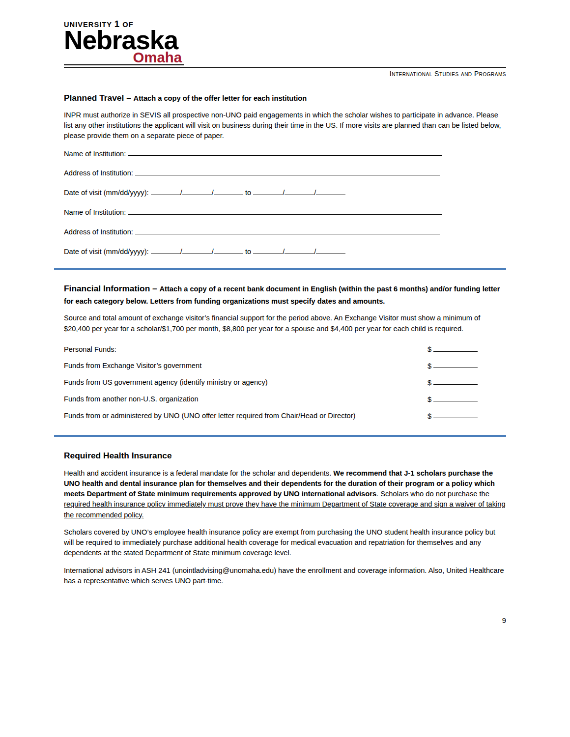University 1 of
Nebraska
Omaha
International Studies and Programs
Planned Travel – Attach a copy of the offer letter for each institution
INPR must authorize in SEVIS all prospective non-UNO paid engagements in which the scholar wishes to participate in advance. Please list any other institutions the applicant will visit on business during their time in the US. If more visits are planned than can be listed below, please provide them on a separate piece of paper.
Name of Institution:
Address of Institution:
Date of visit (mm/dd/yyyy): / / to / /
Name of Institution:
Address of Institution:
Date of visit (mm/dd/yyyy): / / to / /
Financial Information – Attach a copy of a recent bank document in English (within the past 6 months) and/or funding letter for each category below. Letters from funding organizations must specify dates and amounts.
Source and total amount of exchange visitor’s financial support for the period above. An Exchange Visitor must show a minimum of $20,400 per year for a scholar/$1,700 per month, $8,800 per year for a spouse and $4,400 per year for each child is required.
| Personal Funds: | $ |
| Funds from Exchange Visitor’s government | $ |
| Funds from US government agency (identify ministry or agency) | $ |
| Funds from another non-U.S. organization | $ |
| Funds from or administered by UNO (UNO offer letter required from Chair/Head or Director) | $ |
Required Health Insurance
Health and accident insurance is a federal mandate for the scholar and dependents. We recommend that J-1 scholars purchase the UNO health and dental insurance plan for themselves and their dependents for the duration of their program or a policy which meets Department of State minimum requirements approved by UNO international advisors. Scholars who do not purchase the required health insurance policy immediately must prove they have the minimum Department of State coverage and sign a waiver of taking the recommended policy.
Scholars covered by UNO’s employee health insurance policy are exempt from purchasing the UNO student health insurance policy but will be required to immediately purchase additional health coverage for medical evacuation and repatriation for themselves and any dependents at the stated Department of State minimum coverage level.
International advisors in ASH 241 (unointladvising@unomaha.edu) have the enrollment and coverage information. Also, United Healthcare has a representative which serves UNO part-time.
9